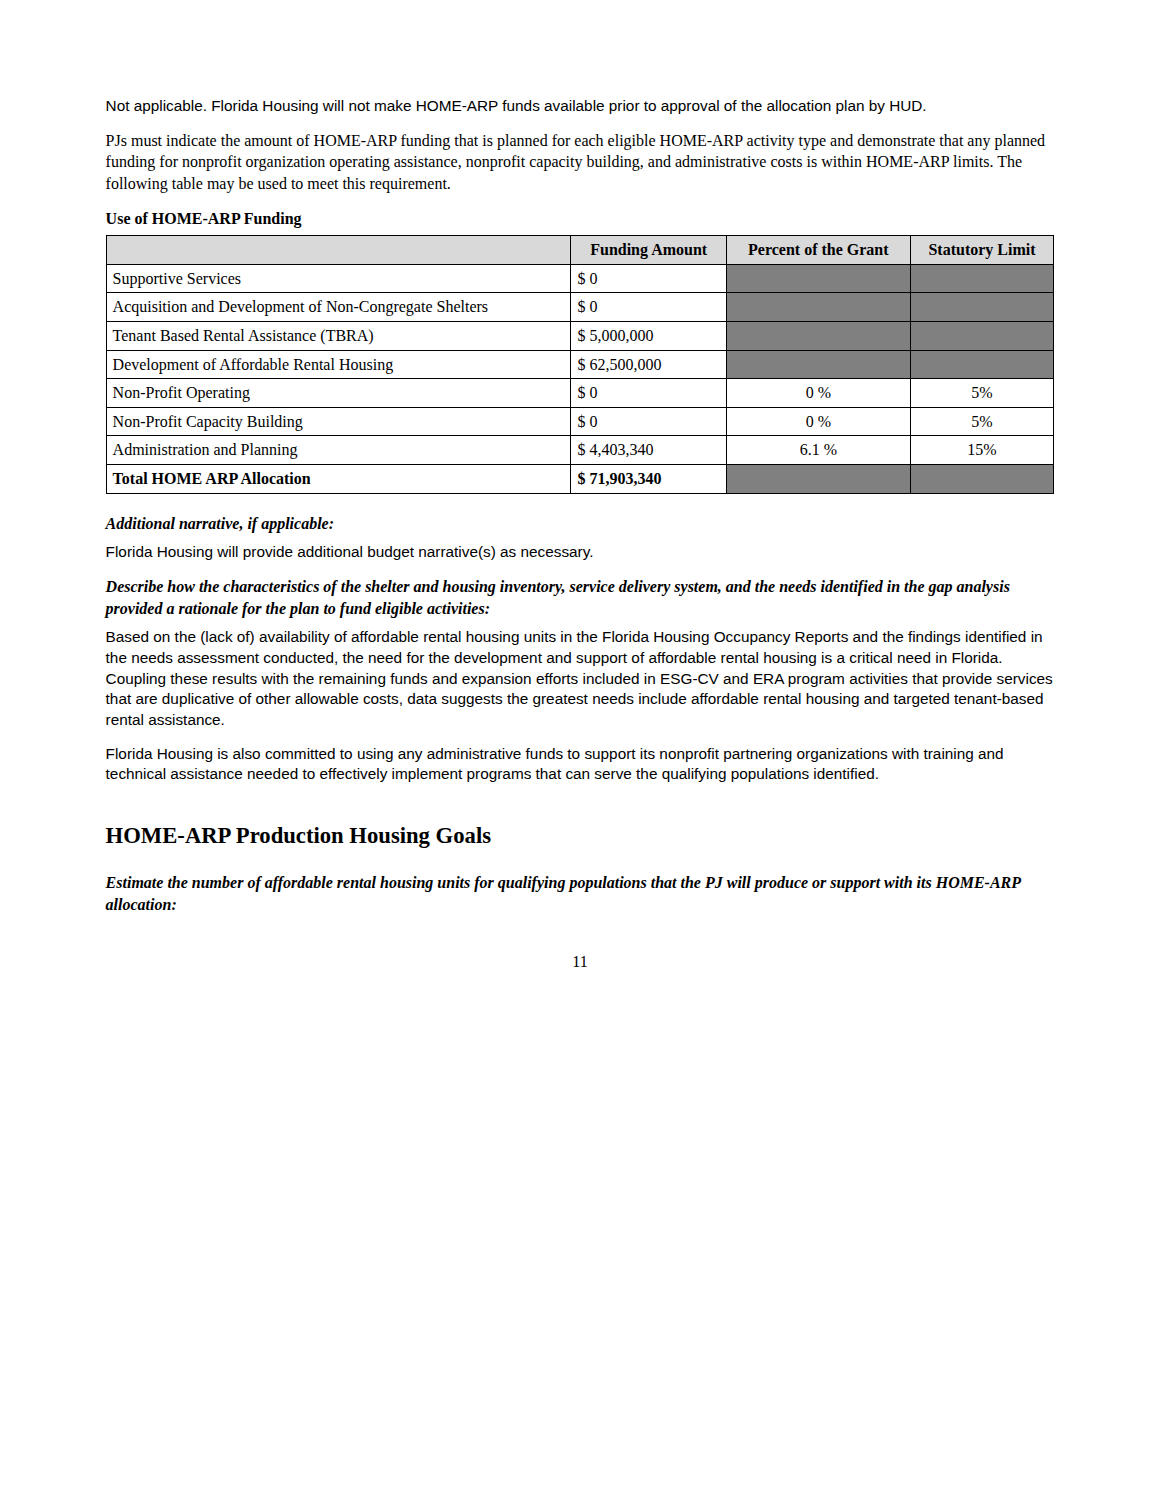Not applicable. Florida Housing will not make HOME-ARP funds available prior to approval of the allocation plan by HUD.
PJs must indicate the amount of HOME-ARP funding that is planned for each eligible HOME-ARP activity type and demonstrate that any planned funding for nonprofit organization operating assistance, nonprofit capacity building, and administrative costs is within HOME-ARP limits. The following table may be used to meet this requirement.
Use of HOME-ARP Funding
| | Funding Amount | Percent of the Grant | Statutory Limit |
| --- | --- | --- | --- |
| Supportive Services | $ 0 | | |
| Acquisition and Development of Non-Congregate Shelters | $ 0 | | |
| Tenant Based Rental Assistance (TBRA) | $ 5,000,000 | | |
| Development of Affordable Rental Housing | $ 62,500,000 | | |
| Non-Profit Operating | $ 0 | 0 % | 5% |
| Non-Profit Capacity Building | $ 0 | 0 % | 5% |
| Administration and Planning | $ 4,403,340 | 6.1 % | 15% |
| Total HOME ARP Allocation | $ 71,903,340 | | |
Additional narrative, if applicable:
Florida Housing will provide additional budget narrative(s) as necessary.
Describe how the characteristics of the shelter and housing inventory, service delivery system, and the needs identified in the gap analysis provided a rationale for the plan to fund eligible activities:
Based on the (lack of) availability of affordable rental housing units in the Florida Housing Occupancy Reports and the findings identified in the needs assessment conducted, the need for the development and support of affordable rental housing is a critical need in Florida. Coupling these results with the remaining funds and expansion efforts included in ESG-CV and ERA program activities that provide services that are duplicative of other allowable costs, data suggests the greatest needs include affordable rental housing and targeted tenant-based rental assistance.
Florida Housing is also committed to using any administrative funds to support its nonprofit partnering organizations with training and technical assistance needed to effectively implement programs that can serve the qualifying populations identified.
HOME-ARP Production Housing Goals
Estimate the number of affordable rental housing units for qualifying populations that the PJ will produce or support with its HOME-ARP allocation:
11